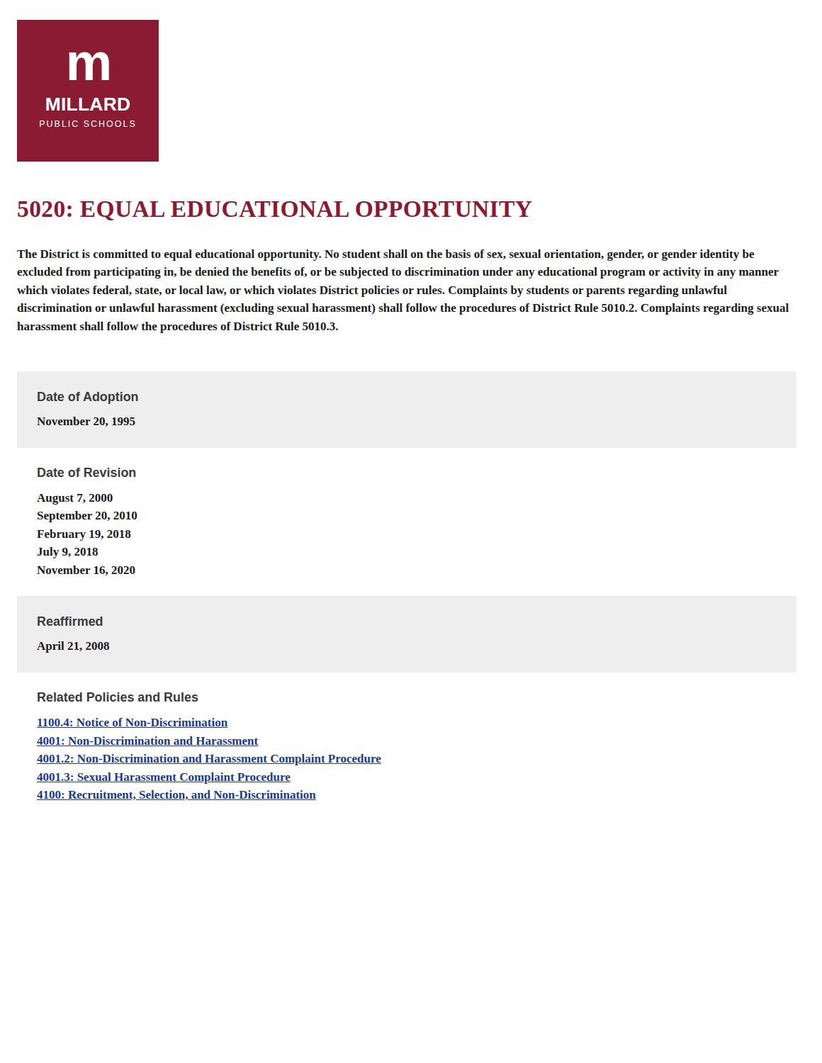m MILLARD Public Schools
5020: EQUAL EDUCATIONAL OPPORTUNITY
The District is committed to equal educational opportunity. No student shall on the basis of sex, sexual orientation, gender, or gender identity be excluded from participating in, be denied the benefits of, or be subjected to discrimination under any educational program or activity in any manner which violates federal, state, or local law, or which violates District policies or rules. Complaints by students or parents regarding unlawful discrimination or unlawful harassment (excluding sexual harassment) shall follow the procedures of District Rule 5010.2. Complaints regarding sexual harassment shall follow the procedures of District Rule 5010.3.
Date of Adoption
November 20, 1995
Date of Revision
August 7, 2000
September 20, 2010
February 19, 2018
July 9, 2018
November 16, 2020
Reaffirmed
April 21, 2008
Related Policies and Rules
1100.4: Notice of Non-Discrimination
4001: Non-Discrimination and Harassment
4001.2: Non-Discrimination and Harassment Complaint Procedure
4001.3: Sexual Harassment Complaint Procedure
4100: Recruitment, Selection, and Non-Discrimination